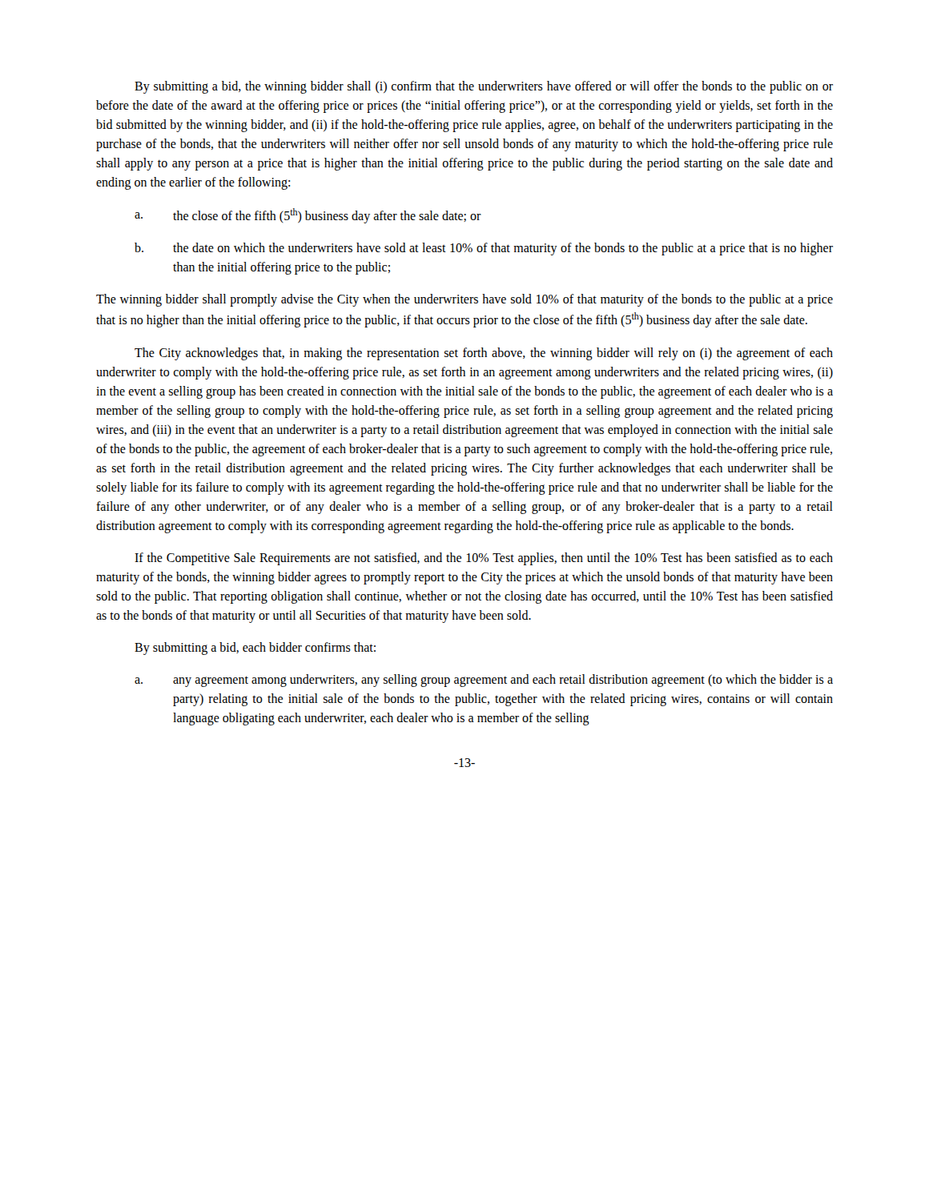By submitting a bid, the winning bidder shall (i) confirm that the underwriters have offered or will offer the bonds to the public on or before the date of the award at the offering price or prices (the “initial offering price”), or at the corresponding yield or yields, set forth in the bid submitted by the winning bidder, and (ii) if the hold-the-offering price rule applies, agree, on behalf of the underwriters participating in the purchase of the bonds, that the underwriters will neither offer nor sell unsold bonds of any maturity to which the hold-the-offering price rule shall apply to any person at a price that is higher than the initial offering price to the public during the period starting on the sale date and ending on the earlier of the following:
a. the close of the fifth (5th) business day after the sale date; or
b. the date on which the underwriters have sold at least 10% of that maturity of the bonds to the public at a price that is no higher than the initial offering price to the public;
The winning bidder shall promptly advise the City when the underwriters have sold 10% of that maturity of the bonds to the public at a price that is no higher than the initial offering price to the public, if that occurs prior to the close of the fifth (5th) business day after the sale date.
The City acknowledges that, in making the representation set forth above, the winning bidder will rely on (i) the agreement of each underwriter to comply with the hold-the-offering price rule, as set forth in an agreement among underwriters and the related pricing wires, (ii) in the event a selling group has been created in connection with the initial sale of the bonds to the public, the agreement of each dealer who is a member of the selling group to comply with the hold-the-offering price rule, as set forth in a selling group agreement and the related pricing wires, and (iii) in the event that an underwriter is a party to a retail distribution agreement that was employed in connection with the initial sale of the bonds to the public, the agreement of each broker-dealer that is a party to such agreement to comply with the hold-the-offering price rule, as set forth in the retail distribution agreement and the related pricing wires. The City further acknowledges that each underwriter shall be solely liable for its failure to comply with its agreement regarding the hold-the-offering price rule and that no underwriter shall be liable for the failure of any other underwriter, or of any dealer who is a member of a selling group, or of any broker-dealer that is a party to a retail distribution agreement to comply with its corresponding agreement regarding the hold-the-offering price rule as applicable to the bonds.
If the Competitive Sale Requirements are not satisfied, and the 10% Test applies, then until the 10% Test has been satisfied as to each maturity of the bonds, the winning bidder agrees to promptly report to the City the prices at which the unsold bonds of that maturity have been sold to the public. That reporting obligation shall continue, whether or not the closing date has occurred, until the 10% Test has been satisfied as to the bonds of that maturity or until all Securities of that maturity have been sold.
By submitting a bid, each bidder confirms that:
a. any agreement among underwriters, any selling group agreement and each retail distribution agreement (to which the bidder is a party) relating to the initial sale of the bonds to the public, together with the related pricing wires, contains or will contain language obligating each underwriter, each dealer who is a member of the selling
-13-